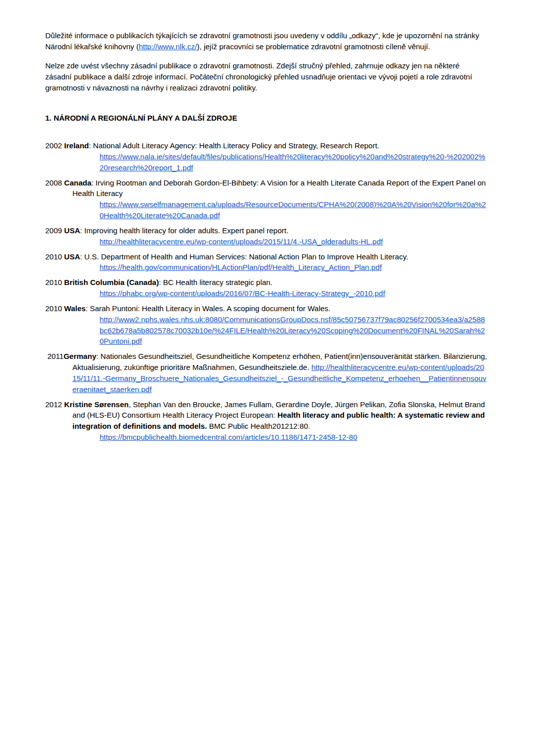Důležité informace o publikacích týkajících se zdravotní gramotnosti jsou uvedeny v oddílu „odkazy“, kde je upozornění na stránky Národní lékařské knihovny (http://www.nlk.cz/), jejíž pracovníci se problematice zdravotní gramotnosti cíleně věnují.
Nelze zde uvést všechny zásadní publikace o zdravotní gramotnosti. Zdejší stručný přehled, zahrnuje odkazy jen na některé zásadní publikace a další zdroje informací. Počáteční chronologický přehled usnadňuje orientaci ve vývoji pojetí a role zdravotní gramotnosti v návaznosti na návrhy i realizaci zdravotní politiky.
1. NÁRODNÍ A REGIONÁLNÍ PLÁNY A DALŠÍ ZDROJE
2002 Ireland: National Adult Literacy Agency: Health Literacy Policy and Strategy, Research Report.
https://www.nala.ie/sites/default/files/publications/Health%20literacy%20policy%20and%20strategy%20-%202002%20research%20report_1.pdf
2008 Canada: Irving Rootman and Deborah Gordon-El-Bihbety: A Vision for a Health Literate Canada Report of the Expert Panel on Health Literacy
https://www.swselfmanagement.ca/uploads/ResourceDocuments/CPHA%20(2008)%20A%20Vision%20for%20a%20Health%20Literate%20Canada.pdf
2009 USA: Improving health literacy for older adults. Expert panel report.
http://healthliteracycentre.eu/wp-content/uploads/2015/11/4.-USA_olderadults-HL.pdf
2010 USA: U.S. Department of Health and Human Services: National Action Plan to Improve Health Literacy.
https://health.gov/communication/HLActionPlan/pdf/Health_Literacy_Action_Plan.pdf
2010 British Columbia (Canada): BC Health literacy strategic plan.
https://phabc.org/wp-content/uploads/2016/07/BC-Health-Literacy-Strategy_-2010.pdf
2010 Wales: Sarah Puntoni: Health Literacy in Wales. A scoping document for Wales.
http://www2.nphs.wales.nhs.uk:8080/CommunicationsGroupDocs.nsf/85c50756737f79ac80256f2700534ea3/a2588bc62b678a5b802578c70032b10e/%24FILE/Health%20Literacy%20Scoping%20Document%20FINAL%20Sarah%20Puntoni.pdf
2011Germany: Nationales Gesundheitsziel, Gesundheitliche Kompetenz erhöhen, Patient(inn)ensouveränität stärken. Bilanzierung, Aktualisierung, zukünftige prioritäre Maßnahmen, Gesundheitsziele.de. http://healthliteracycentre.eu/wp-content/uploads/2015/11/11.-Germany_Broschuere_Nationales_Gesundheitsziel_-_Gesundheitliche_Kompetenz_erhoehen__Patientinnensouveraenitaet_staerken.pdf
2012 Kristine Sørensen, Stephan Van den Broucke, James Fullam, Gerardine Doyle, Jürgen Pelikan, Zofia Slonska, Helmut Brand and (HLS-EU) Consortium Health Literacy Project European: Health literacy and public health: A systematic review and integration of definitions and models. BMC Public Health201212:80.
https://bmcpublichealth.biomedcentral.com/articles/10.1186/1471-2458-12-80